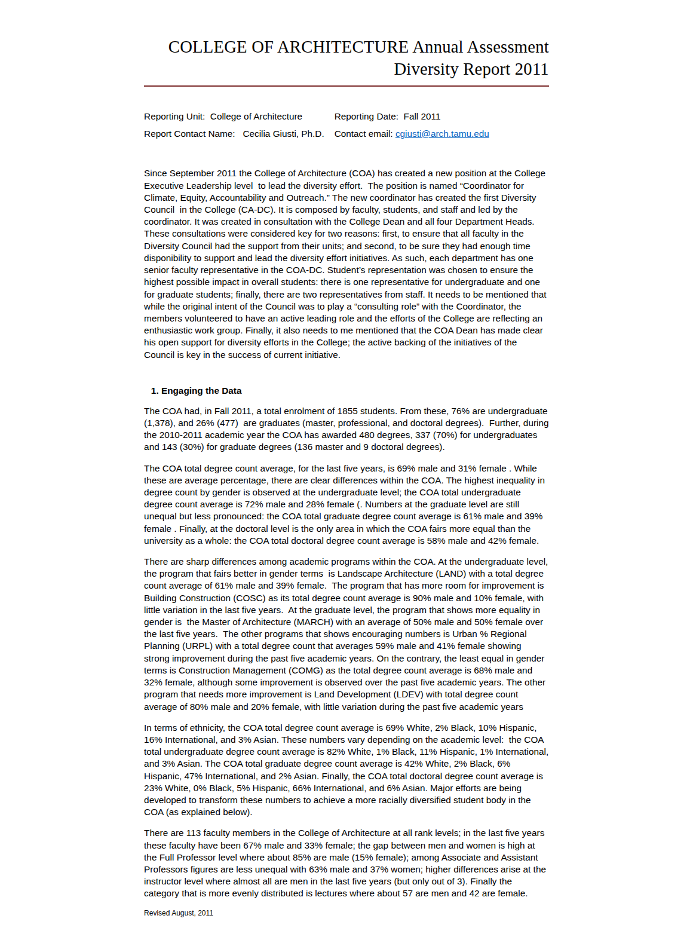COLLEGE OF ARCHITECTURE Annual Assessment Diversity Report 2011
| Reporting Unit: College of Architecture | Reporting Date: Fall 2011 |
| Report Contact Name: Cecilia Giusti, Ph.D. | Contact email: cgiusti@arch.tamu.edu |
Since September 2011 the College of Architecture (COA) has created a new position at the College Executive Leadership level to lead the diversity effort. The position is named “Coordinator for Climate, Equity, Accountability and Outreach.” The new coordinator has created the first Diversity Council in the College (CA-DC). It is composed by faculty, students, and staff and led by the coordinator. It was created in consultation with the College Dean and all four Department Heads. These consultations were considered key for two reasons: first, to ensure that all faculty in the Diversity Council had the support from their units; and second, to be sure they had enough time disponibility to support and lead the diversity effort initiatives. As such, each department has one senior faculty representative in the COA-DC. Student’s representation was chosen to ensure the highest possible impact in overall students: there is one representative for undergraduate and one for graduate students; finally, there are two representatives from staff. It needs to be mentioned that while the original intent of the Council was to play a “consulting role” with the Coordinator, the members volunteered to have an active leading role and the efforts of the College are reflecting an enthusiastic work group. Finally, it also needs to me mentioned that the COA Dean has made clear his open support for diversity efforts in the College; the active backing of the initiatives of the Council is key in the success of current initiative.
Engaging the Data
The COA had, in Fall 2011, a total enrolment of 1855 students. From these, 76% are undergraduate (1,378), and 26% (477) are graduates (master, professional, and doctoral degrees). Further, during the 2010-2011 academic year the COA has awarded 480 degrees, 337 (70%) for undergraduates and 143 (30%) for graduate degrees (136 master and 9 doctoral degrees).
The COA total degree count average, for the last five years, is 69% male and 31% female . While these are average percentage, there are clear differences within the COA. The highest inequality in degree count by gender is observed at the undergraduate level; the COA total undergraduate degree count average is 72% male and 28% female (. Numbers at the graduate level are still unequal but less pronounced: the COA total graduate degree count average is 61% male and 39% female . Finally, at the doctoral level is the only area in which the COA fairs more equal than the university as a whole: the COA total doctoral degree count average is 58% male and 42% female.
There are sharp differences among academic programs within the COA. At the undergraduate level, the program that fairs better in gender terms is Landscape Architecture (LAND) with a total degree count average of 61% male and 39% female. The program that has more room for improvement is Building Construction (COSC) as its total degree count average is 90% male and 10% female, with little variation in the last five years. At the graduate level, the program that shows more equality in gender is the Master of Architecture (MARCH) with an average of 50% male and 50% female over the last five years. The other programs that shows encouraging numbers is Urban % Regional Planning (URPL) with a total degree count that averages 59% male and 41% female showing strong improvement during the past five academic years. On the contrary, the least equal in gender terms is Construction Management (COMG) as the total degree count average is 68% male and 32% female, although some improvement is observed over the past five academic years. The other program that needs more improvement is Land Development (LDEV) with total degree count average of 80% male and 20% female, with little variation during the past five academic years
In terms of ethnicity, the COA total degree count average is 69% White, 2% Black, 10% Hispanic, 16% International, and 3% Asian. These numbers vary depending on the academic level: the COA total undergraduate degree count average is 82% White, 1% Black, 11% Hispanic, 1% International, and 3% Asian. The COA total graduate degree count average is 42% White, 2% Black, 6% Hispanic, 47% International, and 2% Asian. Finally, the COA total doctoral degree count average is 23% White, 0% Black, 5% Hispanic, 66% International, and 6% Asian. Major efforts are being developed to transform these numbers to achieve a more racially diversified student body in the COA (as explained below).
There are 113 faculty members in the College of Architecture at all rank levels; in the last five years these faculty have been 67% male and 33% female; the gap between men and women is high at the Full Professor level where about 85% are male (15% female); among Associate and Assistant Professors figures are less unequal with 63% male and 37% women; higher differences arise at the instructor level where almost all are men in the last five years (but only out of 3). Finally the category that is more evenly distributed is lectures where about 57 are men and 42 are female.
Revised August, 2011